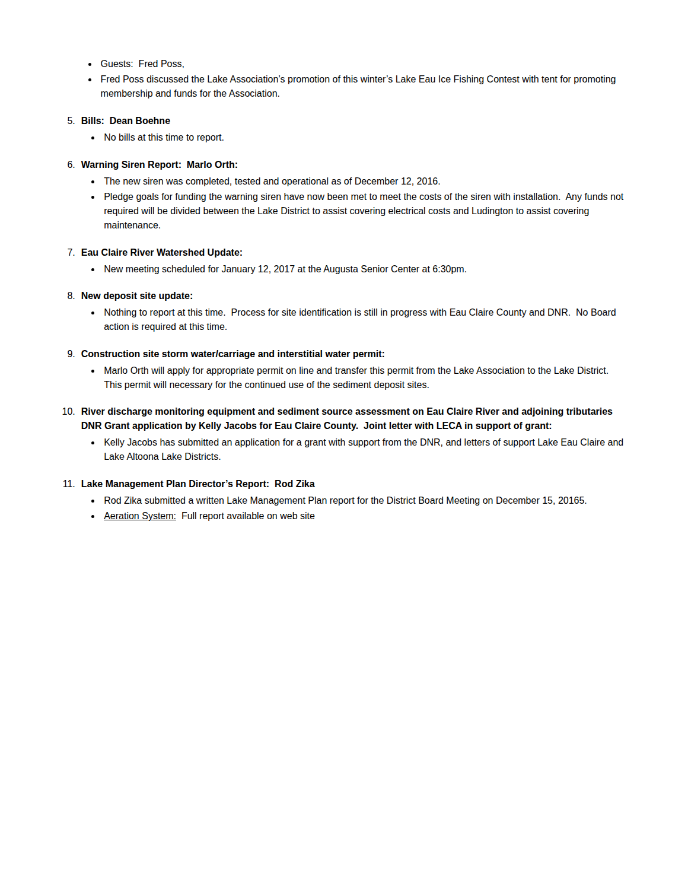Guests: Fred Poss,
Fred Poss discussed the Lake Association’s promotion of this winter’s Lake Eau Ice Fishing Contest with tent for promoting membership and funds for the Association.
Bills: Dean Boehne
No bills at this time to report.
Warning Siren Report: Marlo Orth:
The new siren was completed, tested and operational as of December 12, 2016.
Pledge goals for funding the warning siren have now been met to meet the costs of the siren with installation. Any funds not required will be divided between the Lake District to assist covering electrical costs and Ludington to assist covering maintenance.
Eau Claire River Watershed Update:
New meeting scheduled for January 12, 2017 at the Augusta Senior Center at 6:30pm.
New deposit site update:
Nothing to report at this time. Process for site identification is still in progress with Eau Claire County and DNR. No Board action is required at this time.
Construction site storm water/carriage and interstitial water permit:
Marlo Orth will apply for appropriate permit on line and transfer this permit from the Lake Association to the Lake District. This permit will necessary for the continued use of the sediment deposit sites.
River discharge monitoring equipment and sediment source assessment on Eau Claire River and adjoining tributaries DNR Grant application by Kelly Jacobs for Eau Claire County. Joint letter with LECA in support of grant:
Kelly Jacobs has submitted an application for a grant with support from the DNR, and letters of support Lake Eau Claire and Lake Altoona Lake Districts.
Lake Management Plan Director’s Report: Rod Zika
Rod Zika submitted a written Lake Management Plan report for the District Board Meeting on December 15, 20165.
Aeration System: Full report available on web site